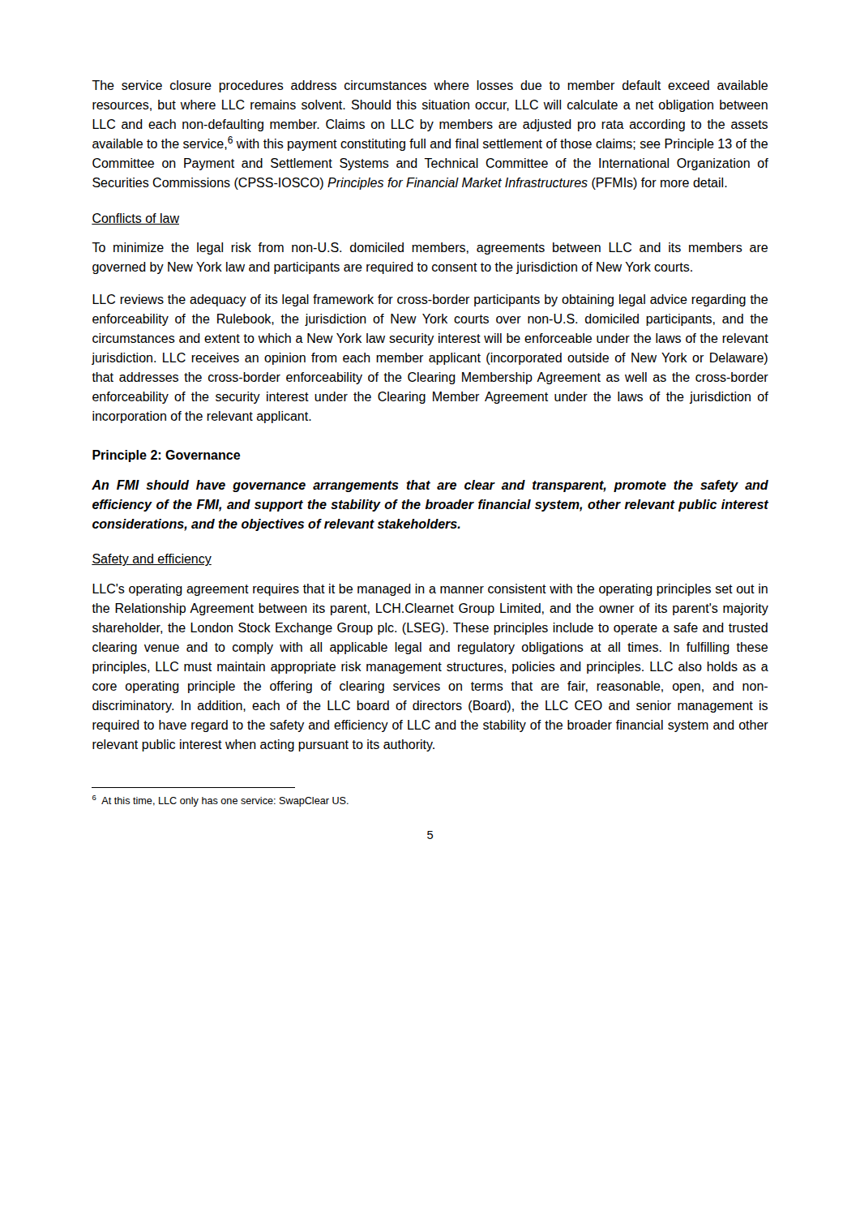The service closure procedures address circumstances where losses due to member default exceed available resources, but where LLC remains solvent. Should this situation occur, LLC will calculate a net obligation between LLC and each non-defaulting member. Claims on LLC by members are adjusted pro rata according to the assets available to the service,6 with this payment constituting full and final settlement of those claims; see Principle 13 of the Committee on Payment and Settlement Systems and Technical Committee of the International Organization of Securities Commissions (CPSS-IOSCO) Principles for Financial Market Infrastructures (PFMIs) for more detail.
Conflicts of law
To minimize the legal risk from non-U.S. domiciled members, agreements between LLC and its members are governed by New York law and participants are required to consent to the jurisdiction of New York courts.
LLC reviews the adequacy of its legal framework for cross-border participants by obtaining legal advice regarding the enforceability of the Rulebook, the jurisdiction of New York courts over non-U.S. domiciled participants, and the circumstances and extent to which a New York law security interest will be enforceable under the laws of the relevant jurisdiction. LLC receives an opinion from each member applicant (incorporated outside of New York or Delaware) that addresses the cross-border enforceability of the Clearing Membership Agreement as well as the cross-border enforceability of the security interest under the Clearing Member Agreement under the laws of the jurisdiction of incorporation of the relevant applicant.
Principle 2: Governance
An FMI should have governance arrangements that are clear and transparent, promote the safety and efficiency of the FMI, and support the stability of the broader financial system, other relevant public interest considerations, and the objectives of relevant stakeholders.
Safety and efficiency
LLC's operating agreement requires that it be managed in a manner consistent with the operating principles set out in the Relationship Agreement between its parent, LCH.Clearnet Group Limited, and the owner of its parent's majority shareholder, the London Stock Exchange Group plc. (LSEG). These principles include to operate a safe and trusted clearing venue and to comply with all applicable legal and regulatory obligations at all times. In fulfilling these principles, LLC must maintain appropriate risk management structures, policies and principles. LLC also holds as a core operating principle the offering of clearing services on terms that are fair, reasonable, open, and non-discriminatory. In addition, each of the LLC board of directors (Board), the LLC CEO and senior management is required to have regard to the safety and efficiency of LLC and the stability of the broader financial system and other relevant public interest when acting pursuant to its authority.
6 At this time, LLC only has one service: SwapClear US.
5